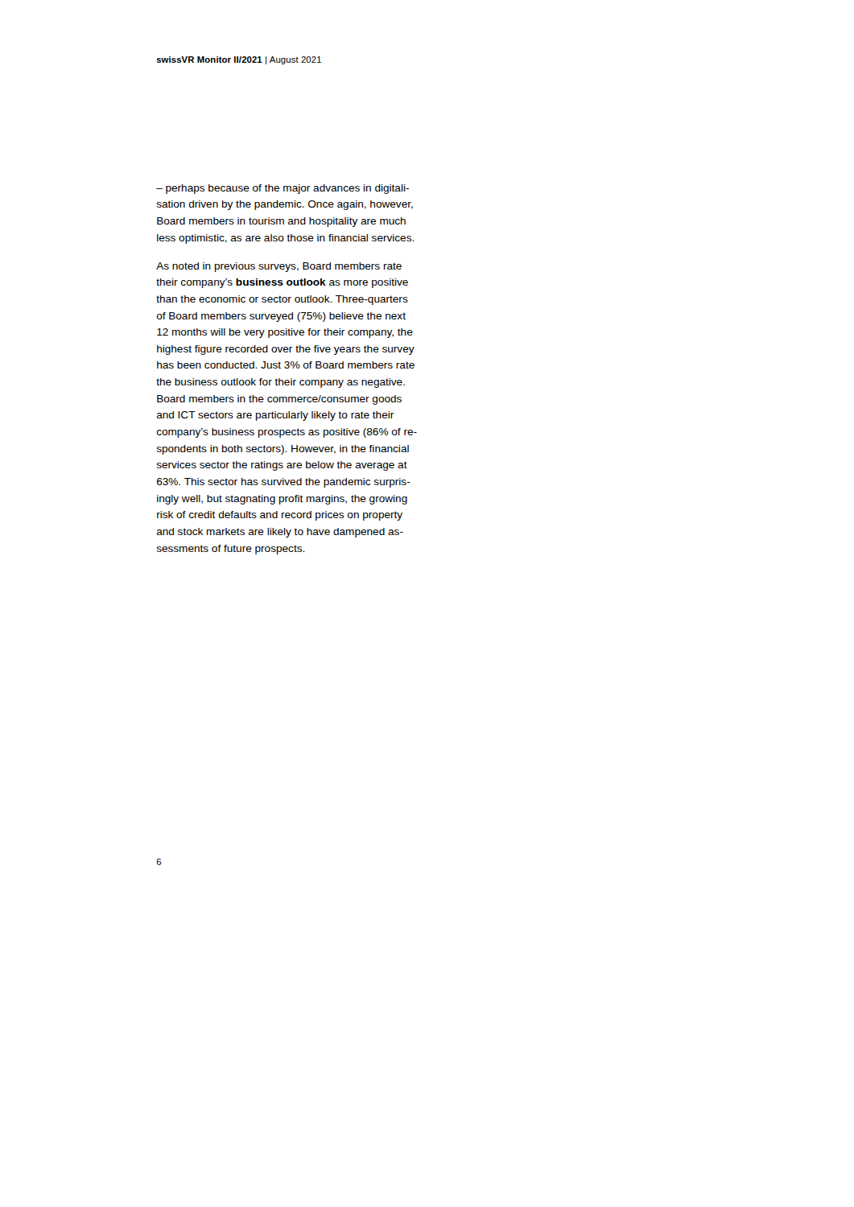swissVR Monitor II/2021 | August 2021
– perhaps because of the major advances in digitalisation driven by the pandemic. Once again, however, Board members in tourism and hospitality are much less optimistic, as are also those in financial services.
As noted in previous surveys, Board members rate their company’s business outlook as more positive than the economic or sector outlook. Three-quarters of Board members surveyed (75%) believe the next 12 months will be very positive for their company, the highest figure recorded over the five years the survey has been conducted. Just 3% of Board members rate the business outlook for their company as negative. Board members in the commerce/consumer goods and ICT sectors are particularly likely to rate their company’s business prospects as positive (86% of respondents in both sectors). However, in the financial services sector the ratings are below the average at 63%. This sector has survived the pandemic surprisingly well, but stagnating profit margins, the growing risk of credit defaults and record prices on property and stock markets are likely to have dampened assessments of future prospects.
6